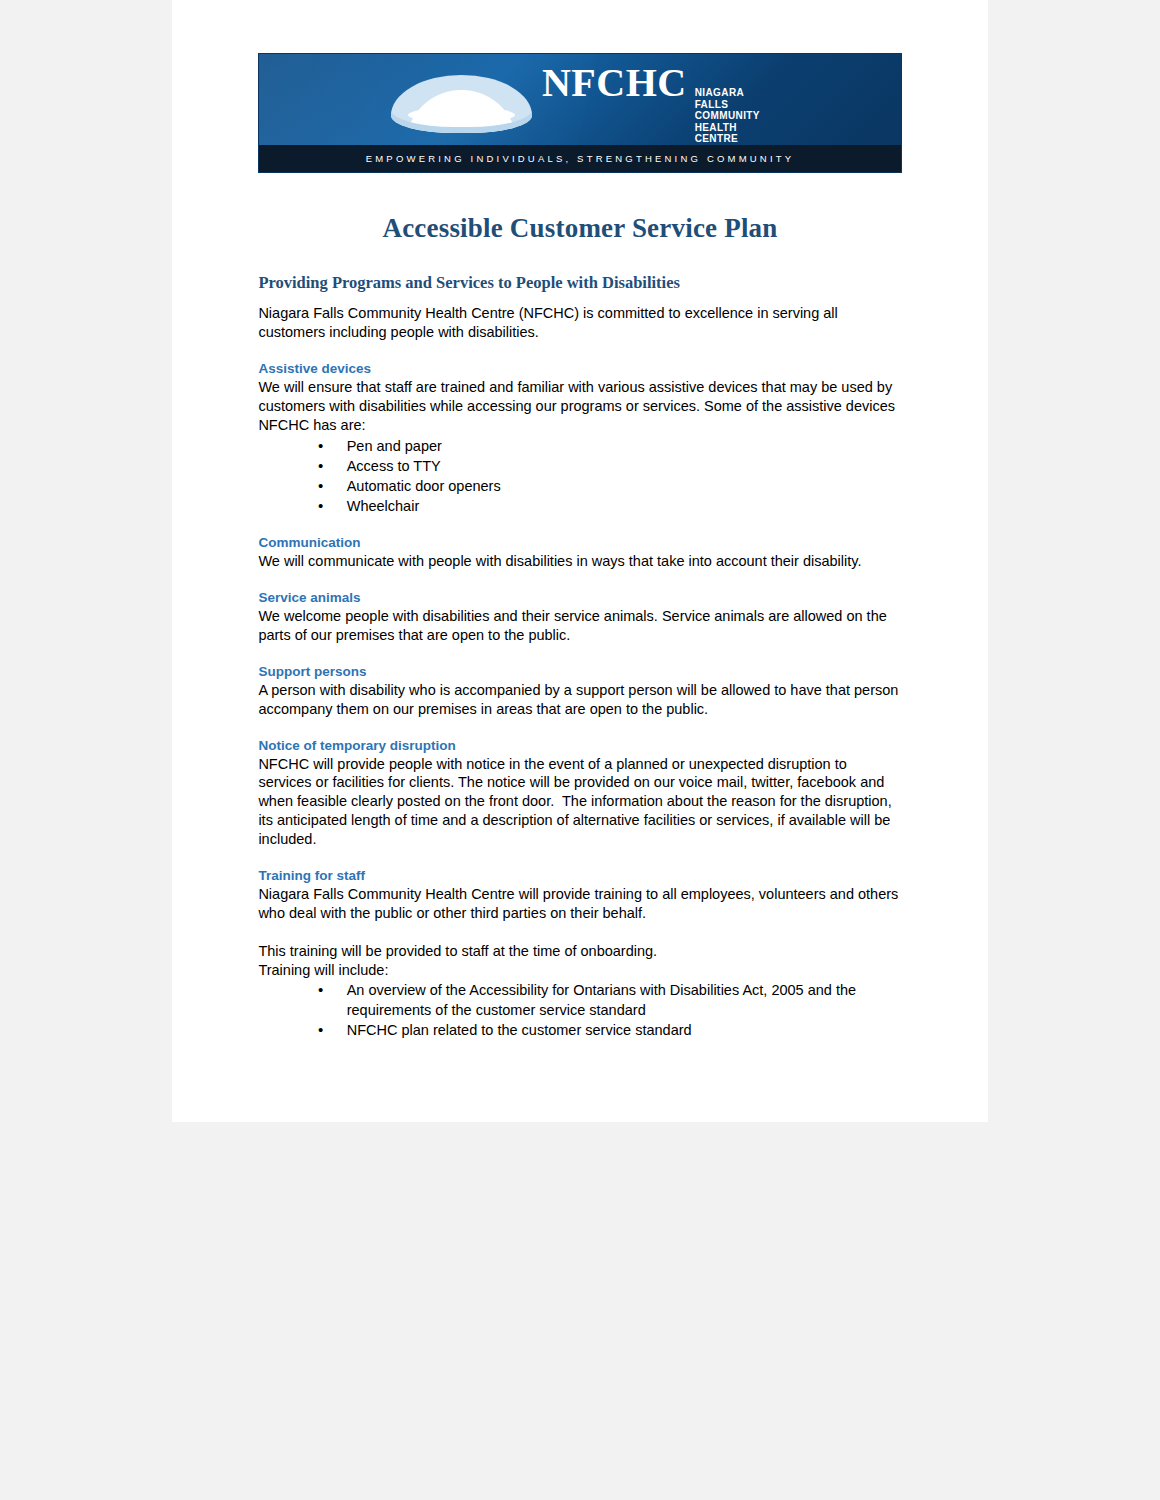NFCHC Niagara Falls
Community
Health Centre
Empowering Individuals, Strengthening Community
Accessible Customer Service Plan
Providing Programs and Services to People with Disabilities
Niagara Falls Community Health Centre (NFCHC) is committed to excellence in serving all customers including people with disabilities.
Assistive devices
We will ensure that staff are trained and familiar with various assistive devices that may be used by customers with disabilities while accessing our programs or services. Some of the assistive devices NFCHC has are:
Pen and paper
Access to TTY
Automatic door openers
Wheelchair
Communication
We will communicate with people with disabilities in ways that take into account their disability.
Service animals
We welcome people with disabilities and their service animals. Service animals are allowed on the parts of our premises that are open to the public.
Support persons
A person with disability who is accompanied by a support person will be allowed to have that person accompany them on our premises in areas that are open to the public.
Notice of temporary disruption
NFCHC will provide people with notice in the event of a planned or unexpected disruption to services or facilities for clients. The notice will be provided on our voice mail, twitter, facebook and when feasible clearly posted on the front door. The information about the reason for the disruption, its anticipated length of time and a description of alternative facilities or services, if available will be included.
Training for staff
Niagara Falls Community Health Centre will provide training to all employees, volunteers and others who deal with the public or other third parties on their behalf.
This training will be provided to staff at the time of onboarding.
Training will include:
An overview of the Accessibility for Ontarians with Disabilities Act, 2005 and the requirements of the customer service standard
NFCHC plan related to the customer service standard